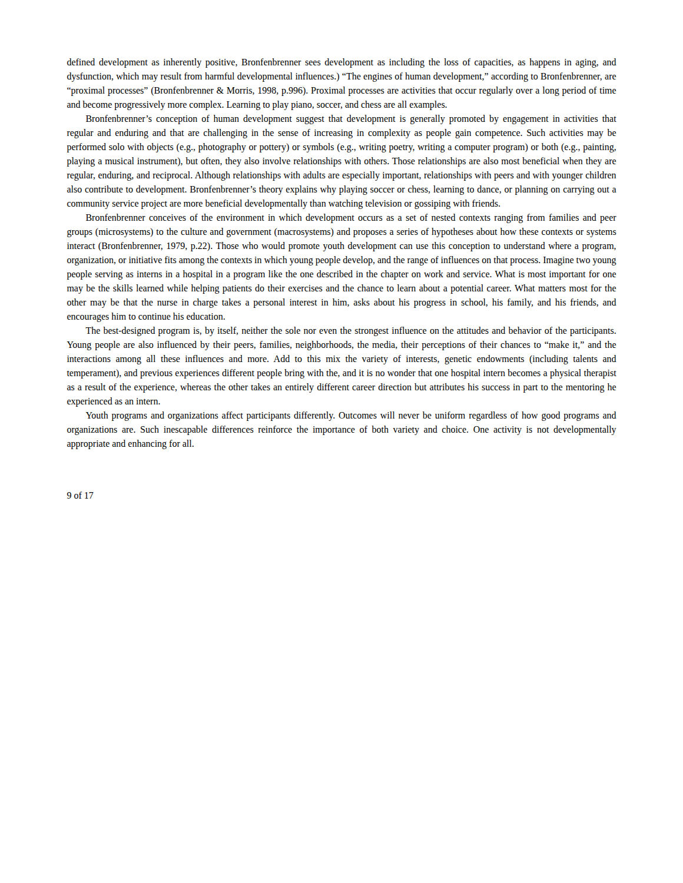defined development as inherently positive, Bronfenbrenner sees development as including the loss of capacities, as happens in aging, and dysfunction, which may result from harmful developmental influences.) “The engines of human development,” according to Bronfenbrenner, are “proximal processes” (Bronfenbrenner & Morris, 1998, p.996). Proximal processes are activities that occur regularly over a long period of time and become progressively more complex. Learning to play piano, soccer, and chess are all examples.
Bronfenbrenner’s conception of human development suggest that development is generally promoted by engagement in activities that regular and enduring and that are challenging in the sense of increasing in complexity as people gain competence. Such activities may be performed solo with objects (e.g., photography or pottery) or symbols (e.g., writing poetry, writing a computer program) or both (e.g., painting, playing a musical instrument), but often, they also involve relationships with others. Those relationships are also most beneficial when they are regular, enduring, and reciprocal. Although relationships with adults are especially important, relationships with peers and with younger children also contribute to development. Bronfenbrenner’s theory explains why playing soccer or chess, learning to dance, or planning on carrying out a community service project are more beneficial developmentally than watching television or gossiping with friends.
Bronfenbrenner conceives of the environment in which development occurs as a set of nested contexts ranging from families and peer groups (microsystems) to the culture and government (macrosystems) and proposes a series of hypotheses about how these contexts or systems interact (Bronfenbrenner, 1979, p.22). Those who would promote youth development can use this conception to understand where a program, organization, or initiative fits among the contexts in which young people develop, and the range of influences on that process. Imagine two young people serving as interns in a hospital in a program like the one described in the chapter on work and service. What is most important for one may be the skills learned while helping patients do their exercises and the chance to learn about a potential career. What matters most for the other may be that the nurse in charge takes a personal interest in him, asks about his progress in school, his family, and his friends, and encourages him to continue his education.
The best-designed program is, by itself, neither the sole nor even the strongest influence on the attitudes and behavior of the participants. Young people are also influenced by their peers, families, neighborhoods, the media, their perceptions of their chances to “make it,” and the interactions among all these influences and more. Add to this mix the variety of interests, genetic endowments (including talents and temperament), and previous experiences different people bring with the, and it is no wonder that one hospital intern becomes a physical therapist as a result of the experience, whereas the other takes an entirely different career direction but attributes his success in part to the mentoring he experienced as an intern.
Youth programs and organizations affect participants differently. Outcomes will never be uniform regardless of how good programs and organizations are. Such inescapable differences reinforce the importance of both variety and choice. One activity is not developmentally appropriate and enhancing for all.
9 of 17